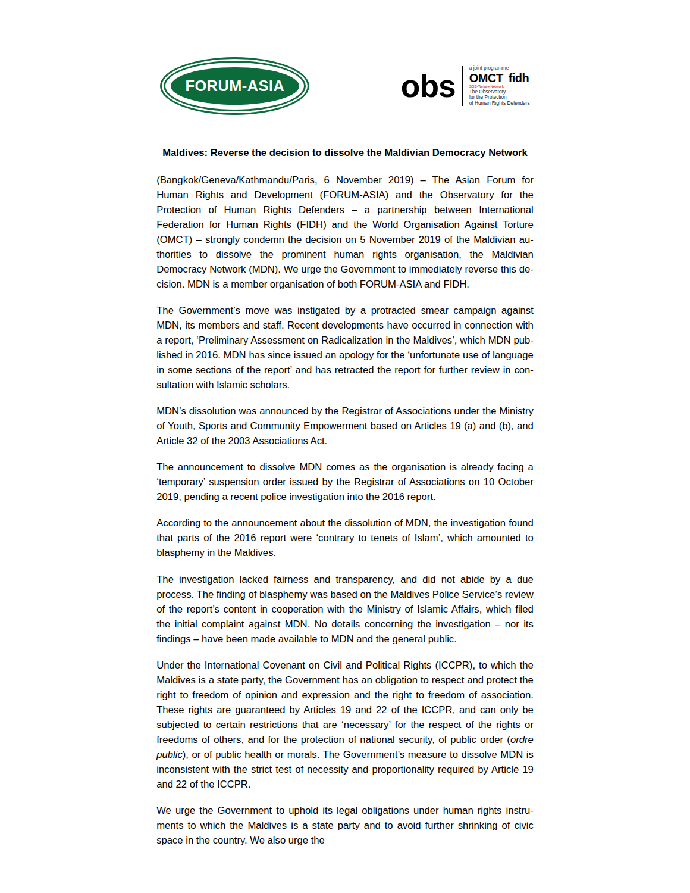FORUM-ASIA
obs
a joint programme
OMCTSOS-Torture Network fidh
The Observatory
for the Protection
of Human Rights Defenders
Maldives: Reverse the decision to dissolve the Maldivian Democracy Network
(Bangkok/Geneva/Kathmandu/Paris, 6 November 2019) – The Asian Forum for Human Rights and Development (FORUM-ASIA) and the Observatory for the Protection of Human Rights Defenders – a partnership between International Federation for Human Rights (FIDH) and the World Organisation Against Torture (OMCT) – strongly condemn the decision on 5 November 2019 of the Maldivian authorities to dissolve the prominent human rights organisation, the Maldivian Democracy Network (MDN). We urge the Government to immediately reverse this decision. MDN is a member organisation of both FORUM-ASIA and FIDH.
The Government’s move was instigated by a protracted smear campaign against MDN, its members and staff. Recent developments have occurred in connection with a report, ‘Preliminary Assessment on Radicalization in the Maldives’, which MDN published in 2016. MDN has since issued an apology for the ‘unfortunate use of language in some sections of the report’ and has retracted the report for further review in consultation with Islamic scholars.
MDN’s dissolution was announced by the Registrar of Associations under the Ministry of Youth, Sports and Community Empowerment based on Articles 19 (a) and (b), and Article 32 of the 2003 Associations Act.
The announcement to dissolve MDN comes as the organisation is already facing a ‘temporary’ suspension order issued by the Registrar of Associations on 10 October 2019, pending a recent police investigation into the 2016 report.
According to the announcement about the dissolution of MDN, the investigation found that parts of the 2016 report were ‘contrary to tenets of Islam’, which amounted to blasphemy in the Maldives.
The investigation lacked fairness and transparency, and did not abide by a due process. The finding of blasphemy was based on the Maldives Police Service’s review of the report’s content in cooperation with the Ministry of Islamic Affairs, which filed the initial complaint against MDN. No details concerning the investigation – nor its findings – have been made available to MDN and the general public.
Under the International Covenant on Civil and Political Rights (ICCPR), to which the Maldives is a state party, the Government has an obligation to respect and protect the right to freedom of opinion and expression and the right to freedom of association. These rights are guaranteed by Articles 19 and 22 of the ICCPR, and can only be subjected to certain restrictions that are ‘necessary’ for the respect of the rights or freedoms of others, and for the protection of national security, of public order (ordre public), or of public health or morals. The Government’s measure to dissolve MDN is inconsistent with the strict test of necessity and proportionality required by Article 19 and 22 of the ICCPR.
We urge the Government to uphold its legal obligations under human rights instruments to which the Maldives is a state party and to avoid further shrinking of civic space in the country. We also urge the